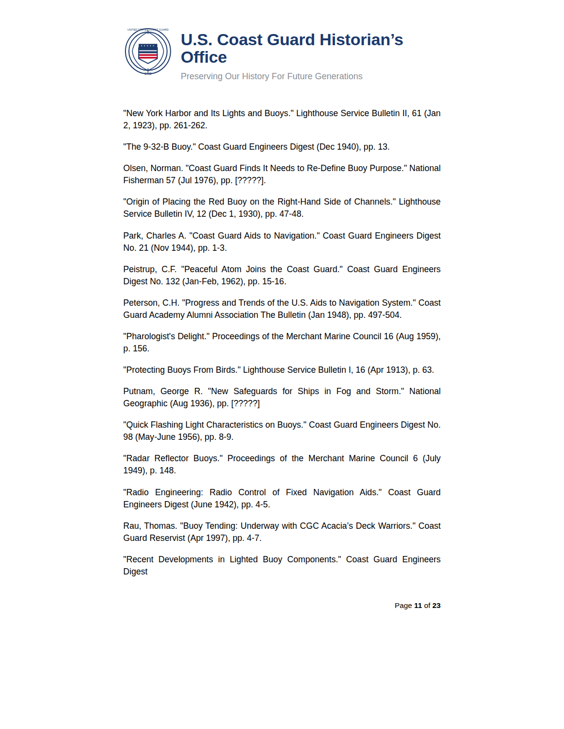1790 UNITED STATES COAST GUARD
U.S. Coast Guard Historian’s Office
Preserving Our History For Future Generations
"New York Harbor and Its Lights and Buoys." Lighthouse Service Bulletin II, 61 (Jan 2, 1923), pp. 261-262.
"The 9-32-B Buoy." Coast Guard Engineers Digest (Dec 1940), pp. 13.
Olsen, Norman. "Coast Guard Finds It Needs to Re-Define Buoy Purpose." National Fisherman 57 (Jul 1976), pp. [?????].
"Origin of Placing the Red Buoy on the Right-Hand Side of Channels." Lighthouse Service Bulletin IV, 12 (Dec 1, 1930), pp. 47-48.
Park, Charles A. "Coast Guard Aids to Navigation." Coast Guard Engineers Digest No. 21 (Nov 1944), pp. 1-3.
Peistrup, C.F. "Peaceful Atom Joins the Coast Guard." Coast Guard Engineers Digest No. 132 (Jan-Feb, 1962), pp. 15-16.
Peterson, C.H. "Progress and Trends of the U.S. Aids to Navigation System." Coast Guard Academy Alumni Association The Bulletin (Jan 1948), pp. 497-504.
"Pharologist's Delight." Proceedings of the Merchant Marine Council 16 (Aug 1959), p. 156.
"Protecting Buoys From Birds." Lighthouse Service Bulletin I, 16 (Apr 1913), p. 63.
Putnam, George R. "New Safeguards for Ships in Fog and Storm." National Geographic (Aug 1936), pp. [?????]
"Quick Flashing Light Characteristics on Buoys." Coast Guard Engineers Digest No. 98 (May-June 1956), pp. 8-9.
"Radar Reflector Buoys." Proceedings of the Merchant Marine Council 6 (July 1949), p. 148.
"Radio Engineering: Radio Control of Fixed Navigation Aids." Coast Guard Engineers Digest (June 1942), pp. 4-5.
Rau, Thomas. "Buoy Tending: Underway with CGC Acacia’s Deck Warriors." Coast Guard Reservist (Apr 1997), pp. 4-7.
"Recent Developments in Lighted Buoy Components." Coast Guard Engineers Digest
Page 11 of 23